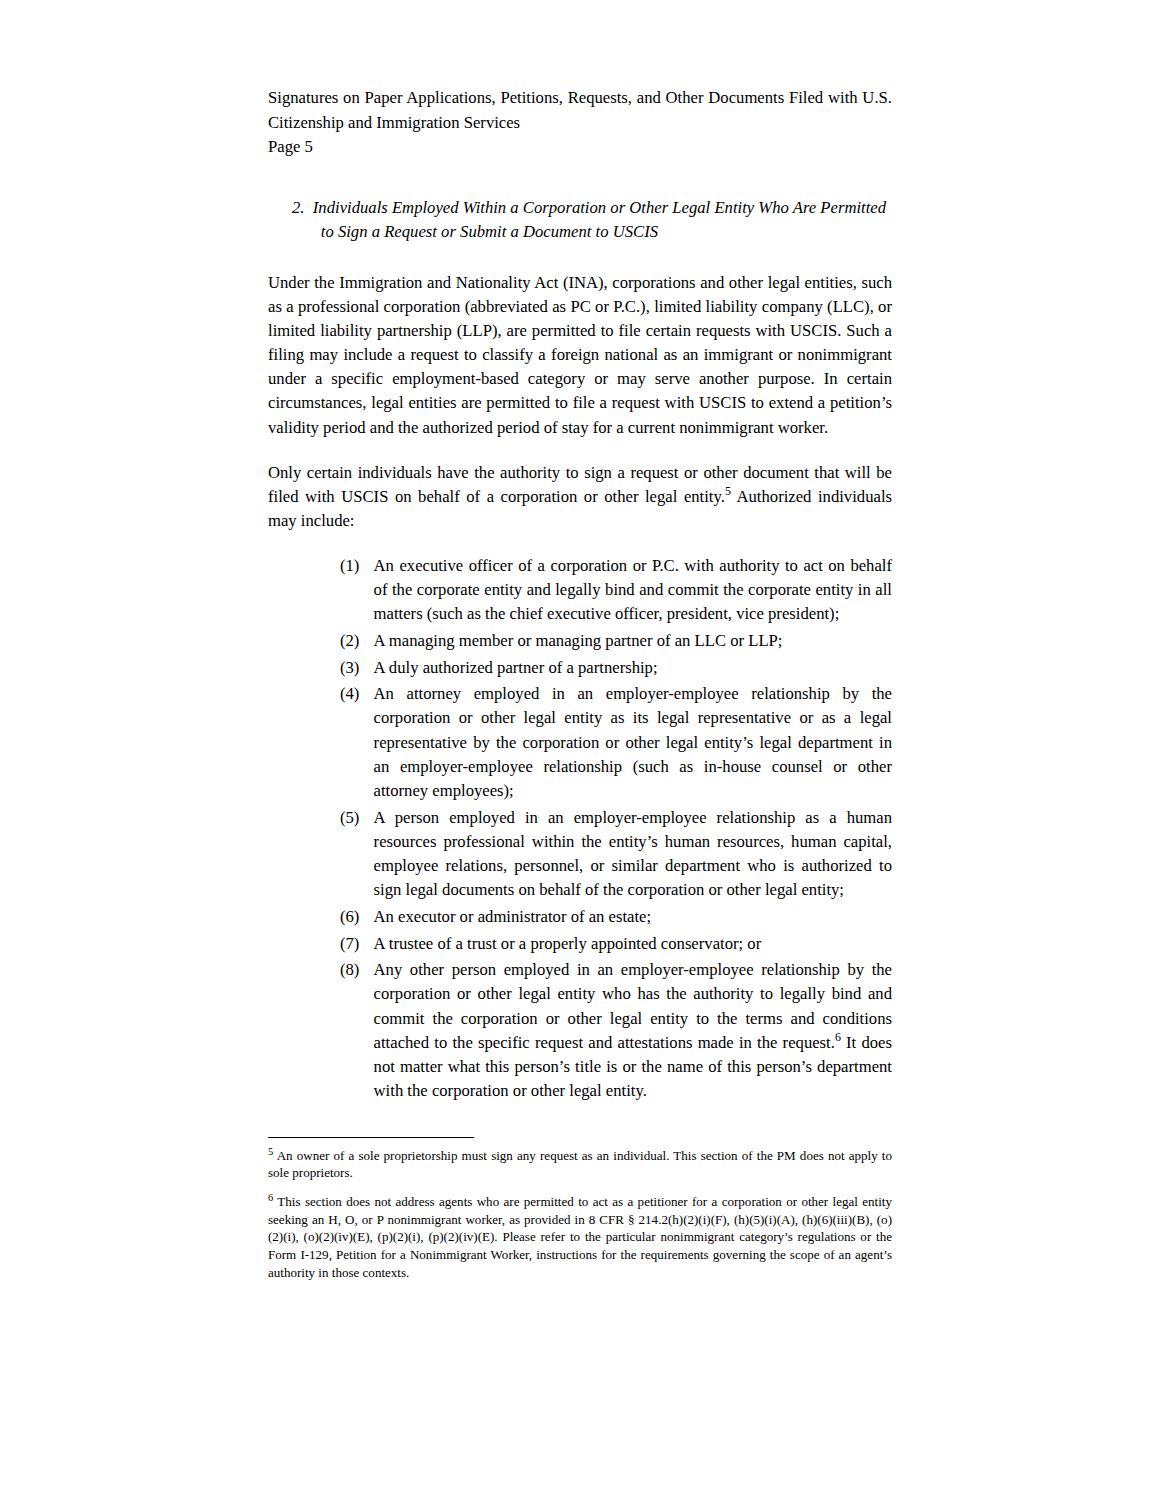Signatures on Paper Applications, Petitions, Requests, and Other Documents Filed with U.S. Citizenship and Immigration Services
Page 5
2. Individuals Employed Within a Corporation or Other Legal Entity Who Are Permitted to Sign a Request or Submit a Document to USCIS
Under the Immigration and Nationality Act (INA), corporations and other legal entities, such as a professional corporation (abbreviated as PC or P.C.), limited liability company (LLC), or limited liability partnership (LLP), are permitted to file certain requests with USCIS. Such a filing may include a request to classify a foreign national as an immigrant or nonimmigrant under a specific employment-based category or may serve another purpose. In certain circumstances, legal entities are permitted to file a request with USCIS to extend a petition’s validity period and the authorized period of stay for a current nonimmigrant worker.
Only certain individuals have the authority to sign a request or other document that will be filed with USCIS on behalf of a corporation or other legal entity.5 Authorized individuals may include:
(1) An executive officer of a corporation or P.C. with authority to act on behalf of the corporate entity and legally bind and commit the corporate entity in all matters (such as the chief executive officer, president, vice president);
(2) A managing member or managing partner of an LLC or LLP;
(3) A duly authorized partner of a partnership;
(4) An attorney employed in an employer-employee relationship by the corporation or other legal entity as its legal representative or as a legal representative by the corporation or other legal entity’s legal department in an employer-employee relationship (such as in-house counsel or other attorney employees);
(5) A person employed in an employer-employee relationship as a human resources professional within the entity’s human resources, human capital, employee relations, personnel, or similar department who is authorized to sign legal documents on behalf of the corporation or other legal entity;
(6) An executor or administrator of an estate;
(7) A trustee of a trust or a properly appointed conservator; or
(8) Any other person employed in an employer-employee relationship by the corporation or other legal entity who has the authority to legally bind and commit the corporation or other legal entity to the terms and conditions attached to the specific request and attestations made in the request.6 It does not matter what this person’s title is or the name of this person’s department with the corporation or other legal entity.
5 An owner of a sole proprietorship must sign any request as an individual. This section of the PM does not apply to sole proprietors.
6 This section does not address agents who are permitted to act as a petitioner for a corporation or other legal entity seeking an H, O, or P nonimmigrant worker, as provided in 8 CFR § 214.2(h)(2)(i)(F), (h)(5)(i)(A), (h)(6)(iii)(B), (o)(2)(i), (o)(2)(iv)(E), (p)(2)(i), (p)(2)(iv)(E). Please refer to the particular nonimmigrant category’s regulations or the Form I-129, Petition for a Nonimmigrant Worker, instructions for the requirements governing the scope of an agent’s authority in those contexts.